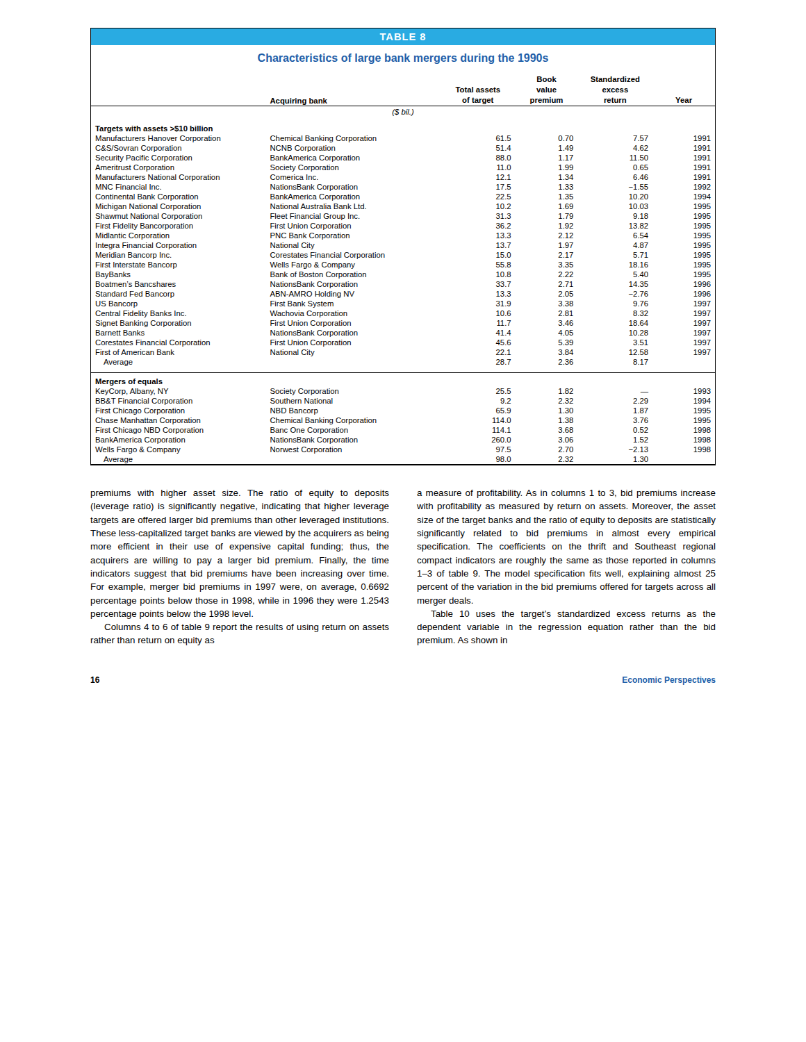TABLE 8
Characteristics of large bank mergers during the 1990s
| | | | Book | Standardized | |
| --- | --- | --- | --- | --- | --- |
| | | Total assets | value | excess | |
| | Acquiring bank | of target | premium | return | Year |
| ($ bil.) |
| Targets with assets >$10 billion |
| Manufacturers Hanover Corporation | Chemical Banking Corporation | 61.5 | 0.70 | 7.57 | 1991 |
| C&S/Sovran Corporation | NCNB Corporation | 51.4 | 1.49 | 4.62 | 1991 |
| Security Pacific Corporation | BankAmerica Corporation | 88.0 | 1.17 | 11.50 | 1991 |
| Ameritrust Corporation | Society Corporation | 11.0 | 1.99 | 0.65 | 1991 |
| Manufacturers National Corporation | Comerica Inc. | 12.1 | 1.34 | 6.46 | 1991 |
| MNC Financial Inc. | NationsBank Corporation | 17.5 | 1.33 | −1.55 | 1992 |
| Continental Bank Corporation | BankAmerica Corporation | 22.5 | 1.35 | 10.20 | 1994 |
| Michigan National Corporation | National Australia Bank Ltd. | 10.2 | 1.69 | 10.03 | 1995 |
| Shawmut National Corporation | Fleet Financial Group Inc. | 31.3 | 1.79 | 9.18 | 1995 |
| First Fidelity Bancorporation | First Union Corporation | 36.2 | 1.92 | 13.82 | 1995 |
| Midlantic Corporation | PNC Bank Corporation | 13.3 | 2.12 | 6.54 | 1995 |
| Integra Financial Corporation | National City | 13.7 | 1.97 | 4.87 | 1995 |
| Meridian Bancorp Inc. | Corestates Financial Corporation | 15.0 | 2.17 | 5.71 | 1995 |
| First Interstate Bancorp | Wells Fargo & Company | 55.8 | 3.35 | 18.16 | 1995 |
| BayBanks | Bank of Boston Corporation | 10.8 | 2.22 | 5.40 | 1995 |
| Boatmen’s Bancshares | NationsBank Corporation | 33.7 | 2.71 | 14.35 | 1996 |
| Standard Fed Bancorp | ABN-AMRO Holding NV | 13.3 | 2.05 | −2.76 | 1996 |
| US Bancorp | First Bank System | 31.9 | 3.38 | 9.76 | 1997 |
| Central Fidelity Banks Inc. | Wachovia Corporation | 10.6 | 2.81 | 8.32 | 1997 |
| Signet Banking Corporation | First Union Corporation | 11.7 | 3.46 | 18.64 | 1997 |
| Barnett Banks | NationsBank Corporation | 41.4 | 4.05 | 10.28 | 1997 |
| Corestates Financial Corporation | First Union Corporation | 45.6 | 5.39 | 3.51 | 1997 |
| First of American Bank | National City | 22.1 | 3.84 | 12.58 | 1997 |
| Average | | 28.7 | 2.36 | 8.17 | |
| Mergers of equals |
| KeyCorp, Albany, NY | Society Corporation | 25.5 | 1.82 | — | 1993 |
| BB&T Financial Corporation | Southern National | 9.2 | 2.32 | 2.29 | 1994 |
| First Chicago Corporation | NBD Bancorp | 65.9 | 1.30 | 1.87 | 1995 |
| Chase Manhattan Corporation | Chemical Banking Corporation | 114.0 | 1.38 | 3.76 | 1995 |
| First Chicago NBD Corporation | Banc One Corporation | 114.1 | 3.68 | 0.52 | 1998 |
| BankAmerica Corporation | NationsBank Corporation | 260.0 | 3.06 | 1.52 | 1998 |
| Wells Fargo & Company | Norwest Corporation | 97.5 | 2.70 | −2.13 | 1998 |
| Average | | 98.0 | 2.32 | 1.30 | |
premiums with higher asset size. The ratio of equity to deposits (leverage ratio) is significantly negative, indicating that higher leverage targets are offered larger bid premiums than other leveraged institutions. These less-capitalized target banks are viewed by the acquirers as being more efficient in their use of expensive capital funding; thus, the acquirers are willing to pay a larger bid premium. Finally, the time indicators suggest that bid premiums have been increasing over time. For example, merger bid premiums in 1997 were, on average, 0.6692 percentage points below those in 1998, while in 1996 they were 1.2543 percentage points below the 1998 level.
Columns 4 to 6 of table 9 report the results of using return on assets rather than return on equity as
a measure of profitability. As in columns 1 to 3, bid premiums increase with profitability as measured by return on assets. Moreover, the asset size of the target banks and the ratio of equity to deposits are statistically significantly related to bid premiums in almost every empirical specification. The coefficients on the thrift and Southeast regional compact indicators are roughly the same as those reported in columns 1–3 of table 9. The model specification fits well, explaining almost 25 percent of the variation in the bid premiums offered for targets across all merger deals.
Table 10 uses the target’s standardized excess returns as the dependent variable in the regression equation rather than the bid premium. As shown in
16
Economic Perspectives